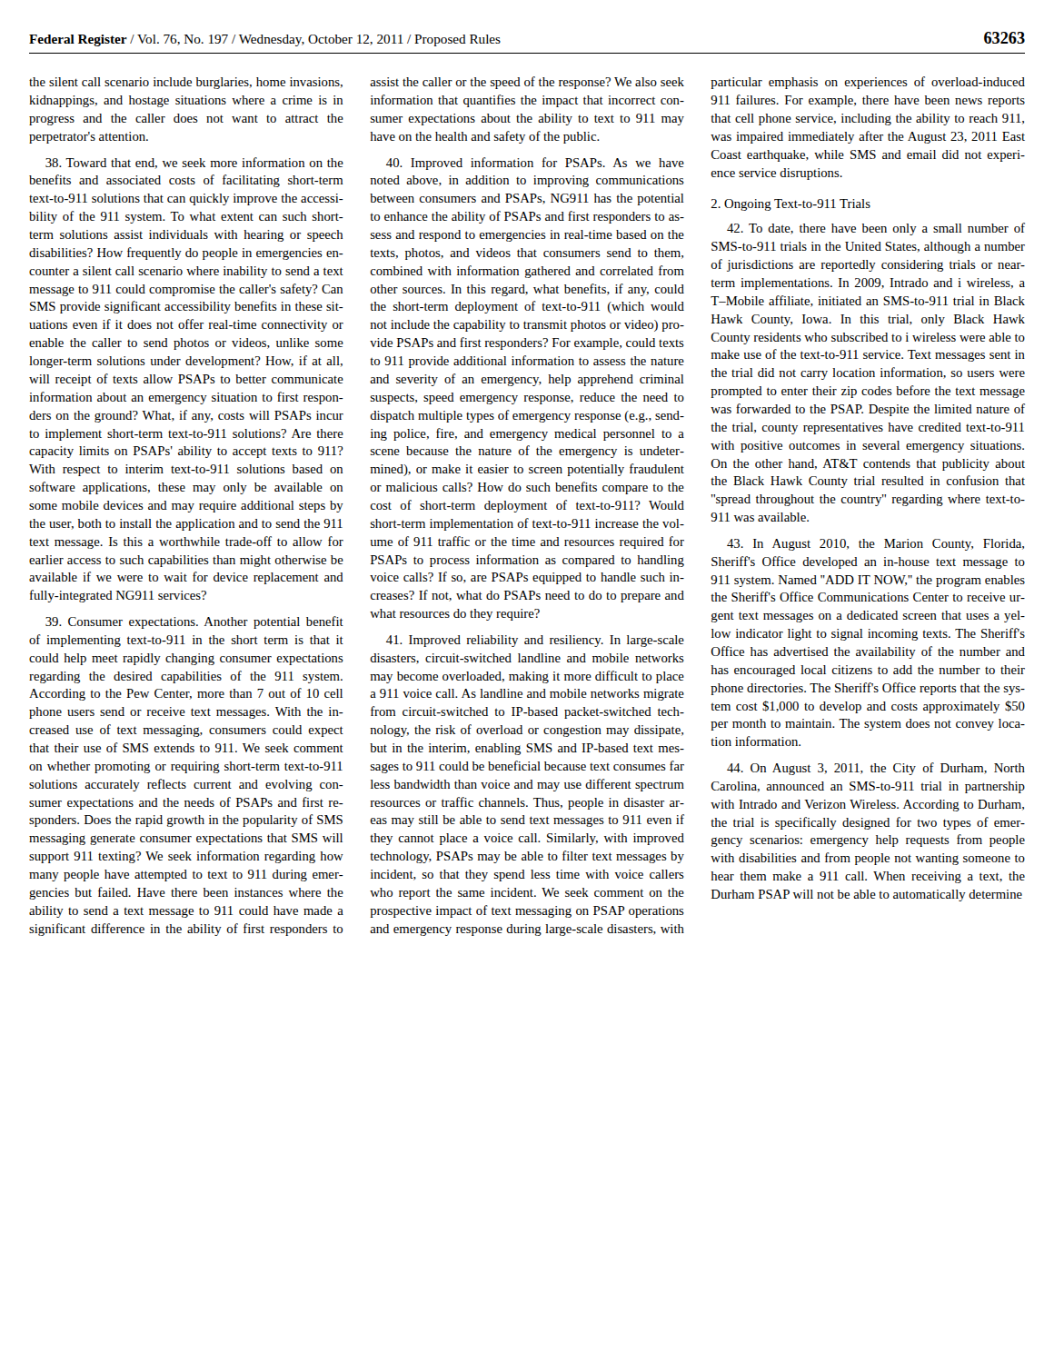Federal Register / Vol. 76, No. 197 / Wednesday, October 12, 2011 / Proposed Rules
63263
the silent call scenario include burglaries, home invasions, kidnappings, and hostage situations where a crime is in progress and the caller does not want to attract the perpetrator's attention.
38. Toward that end, we seek more information on the benefits and associated costs of facilitating short-term text-to-911 solutions that can quickly improve the accessibility of the 911 system. To what extent can such short-term solutions assist individuals with hearing or speech disabilities? How frequently do people in emergencies encounter a silent call scenario where inability to send a text message to 911 could compromise the caller's safety? Can SMS provide significant accessibility benefits in these situations even if it does not offer real-time connectivity or enable the caller to send photos or videos, unlike some longer-term solutions under development? How, if at all, will receipt of texts allow PSAPs to better communicate information about an emergency situation to first responders on the ground? What, if any, costs will PSAPs incur to implement short-term text-to-911 solutions? Are there capacity limits on PSAPs' ability to accept texts to 911? With respect to interim text-to-911 solutions based on software applications, these may only be available on some mobile devices and may require additional steps by the user, both to install the application and to send the 911 text message. Is this a worthwhile trade-off to allow for earlier access to such capabilities than might otherwise be available if we were to wait for device replacement and fully-integrated NG911 services?
39. Consumer expectations. Another potential benefit of implementing text-to-911 in the short term is that it could help meet rapidly changing consumer expectations regarding the desired capabilities of the 911 system. According to the Pew Center, more than 7 out of 10 cell phone users send or receive text messages. With the increased use of text messaging, consumers could expect that their use of SMS extends to 911. We seek comment on whether promoting or requiring short-term text-to-911 solutions accurately reflects current and evolving consumer expectations and the needs of PSAPs and first responders. Does the rapid growth in the popularity of SMS messaging generate consumer expectations that SMS will support 911 texting? We seek information regarding how many people have attempted to text to 911 during emergencies but failed. Have there been instances where the ability to send a text message to 911 could have made a significant difference in the ability of first responders to assist the caller or the speed of the response? We also seek information that quantifies the impact that incorrect consumer expectations about the ability to text to 911 may have on the health and safety of the public.
40. Improved information for PSAPs. As we have noted above, in addition to improving communications between consumers and PSAPs, NG911 has the potential to enhance the ability of PSAPs and first responders to assess and respond to emergencies in real-time based on the texts, photos, and videos that consumers send to them, combined with information gathered and correlated from other sources. In this regard, what benefits, if any, could the short-term deployment of text-to-911 (which would not include the capability to transmit photos or video) provide PSAPs and first responders? For example, could texts to 911 provide additional information to assess the nature and severity of an emergency, help apprehend criminal suspects, speed emergency response, reduce the need to dispatch multiple types of emergency response (e.g., sending police, fire, and emergency medical personnel to a scene because the nature of the emergency is undetermined), or make it easier to screen potentially fraudulent or malicious calls? How do such benefits compare to the cost of short-term deployment of text-to-911? Would short-term implementation of text-to-911 increase the volume of 911 traffic or the time and resources required for PSAPs to process information as compared to handling voice calls? If so, are PSAPs equipped to handle such increases? If not, what do PSAPs need to do to prepare and what resources do they require?
41. Improved reliability and resiliency. In large-scale disasters, circuit-switched landline and mobile networks may become overloaded, making it more difficult to place a 911 voice call. As landline and mobile networks migrate from circuit-switched to IP-based packet-switched technology, the risk of overload or congestion may dissipate, but in the interim, enabling SMS and IP-based text messages to 911 could be beneficial because text consumes far less bandwidth than voice and may use different spectrum resources or traffic channels. Thus, people in disaster areas may still be able to send text messages to 911 even if they cannot place a voice call. Similarly, with improved technology, PSAPs may be able to filter text messages by incident, so that they spend less time with voice callers who report the same incident. We seek comment on the prospective impact of text messaging on PSAP operations and emergency response during large-scale disasters, with particular emphasis on experiences of overload-induced 911 failures. For example, there have been news reports that cell phone service, including the ability to reach 911, was impaired immediately after the August 23, 2011 East Coast earthquake, while SMS and email did not experience service disruptions.
2. Ongoing Text-to-911 Trials
42. To date, there have been only a small number of SMS-to-911 trials in the United States, although a number of jurisdictions are reportedly considering trials or near-term implementations. In 2009, Intrado and i wireless, a T–Mobile affiliate, initiated an SMS-to-911 trial in Black Hawk County, Iowa. In this trial, only Black Hawk County residents who subscribed to i wireless were able to make use of the text-to-911 service. Text messages sent in the trial did not carry location information, so users were prompted to enter their zip codes before the text message was forwarded to the PSAP. Despite the limited nature of the trial, county representatives have credited text-to-911 with positive outcomes in several emergency situations. On the other hand, AT&T contends that publicity about the Black Hawk County trial resulted in confusion that ''spread throughout the country'' regarding where text-to-911 was available.
43. In August 2010, the Marion County, Florida, Sheriff's Office developed an in-house text message to 911 system. Named ''ADD IT NOW,'' the program enables the Sheriff's Office Communications Center to receive urgent text messages on a dedicated screen that uses a yellow indicator light to signal incoming texts. The Sheriff's Office has advertised the availability of the number and has encouraged local citizens to add the number to their phone directories. The Sheriff's Office reports that the system cost $1,000 to develop and costs approximately $50 per month to maintain. The system does not convey location information.
44. On August 3, 2011, the City of Durham, North Carolina, announced an SMS-to-911 trial in partnership with Intrado and Verizon Wireless. According to Durham, the trial is specifically designed for two types of emergency scenarios: emergency help requests from people with disabilities and from people not wanting someone to hear them make a 911 call. When receiving a text, the Durham PSAP will not be able to automatically determine